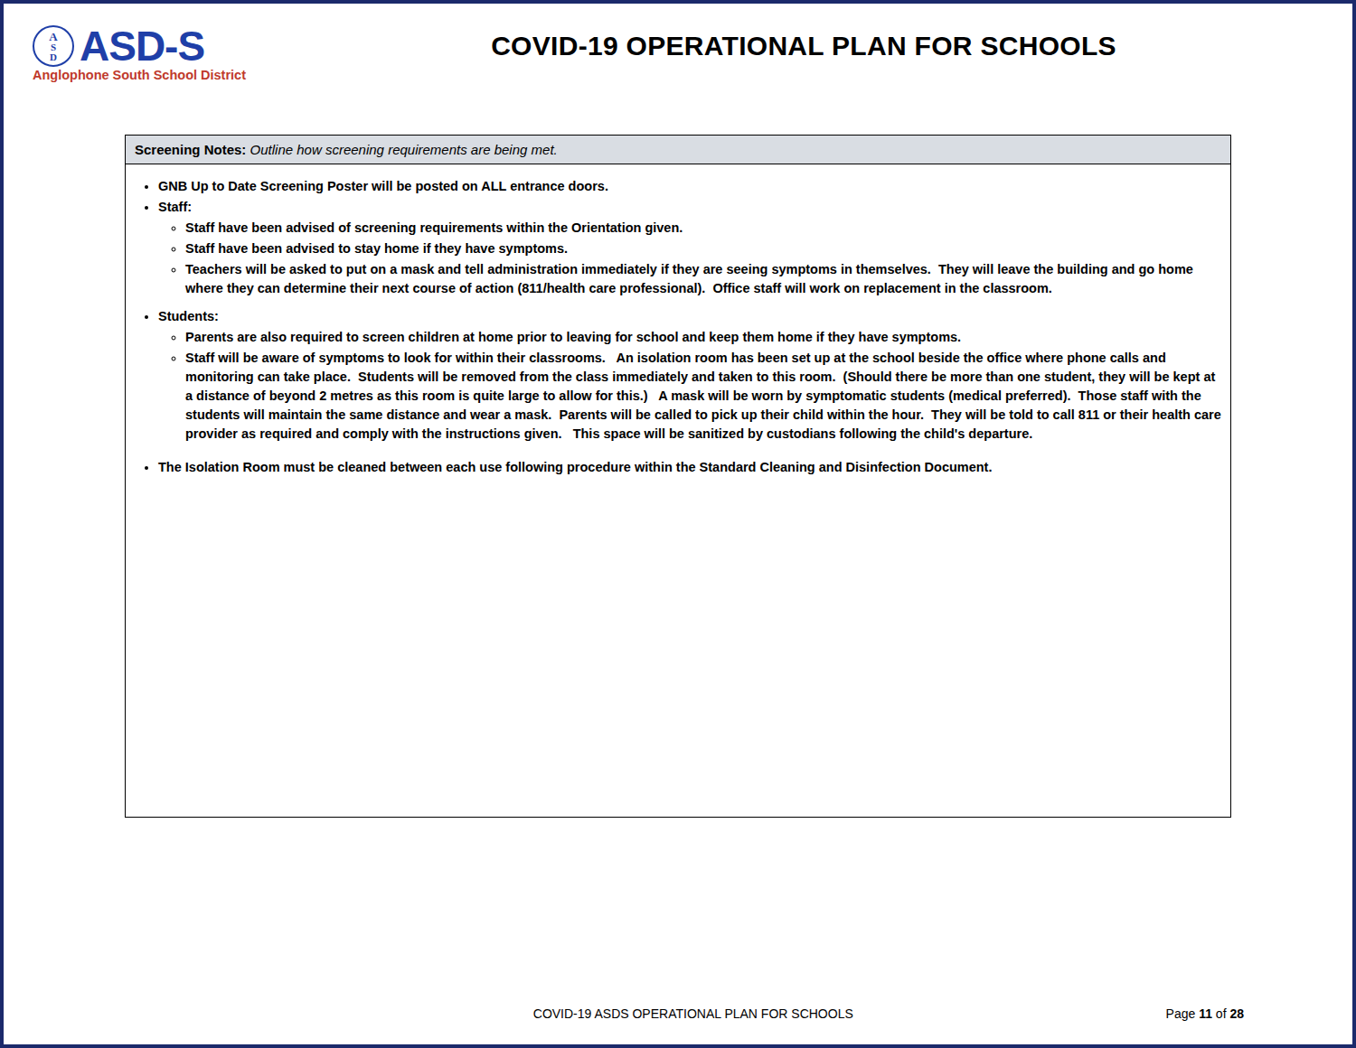ASD
ASD-S
Anglophone South School District
COVID-19 OPERATIONAL PLAN FOR SCHOOLS
Screening Notes: Outline how screening requirements are being met.
GNB Up to Date Screening Poster will be posted on ALL entrance doors.
Staff:
Staff have been advised of screening requirements within the Orientation given.
Staff have been advised to stay home if they have symptoms.
Teachers will be asked to put on a mask and tell administration immediately if they are seeing symptoms in themselves. They will leave the building and go home where they can determine their next course of action (811/health care professional). Office staff will work on replacement in the classroom.
Students:
Parents are also required to screen children at home prior to leaving for school and keep them home if they have symptoms.
Staff will be aware of symptoms to look for within their classrooms. An isolation room has been set up at the school beside the office where phone calls and monitoring can take place. Students will be removed from the class immediately and taken to this room. (Should there be more than one student, they will be kept at a distance of beyond 2 metres as this room is quite large to allow for this.) A mask will be worn by symptomatic students (medical preferred). Those staff with the students will maintain the same distance and wear a mask. Parents will be called to pick up their child within the hour. They will be told to call 811 or their health care provider as required and comply with the instructions given. This space will be sanitized by custodians following the child's departure.
The Isolation Room must be cleaned between each use following procedure within the Standard Cleaning and Disinfection Document.
COVID-19 ASDS OPERATIONAL PLAN FOR SCHOOLS
Page 11 of 28